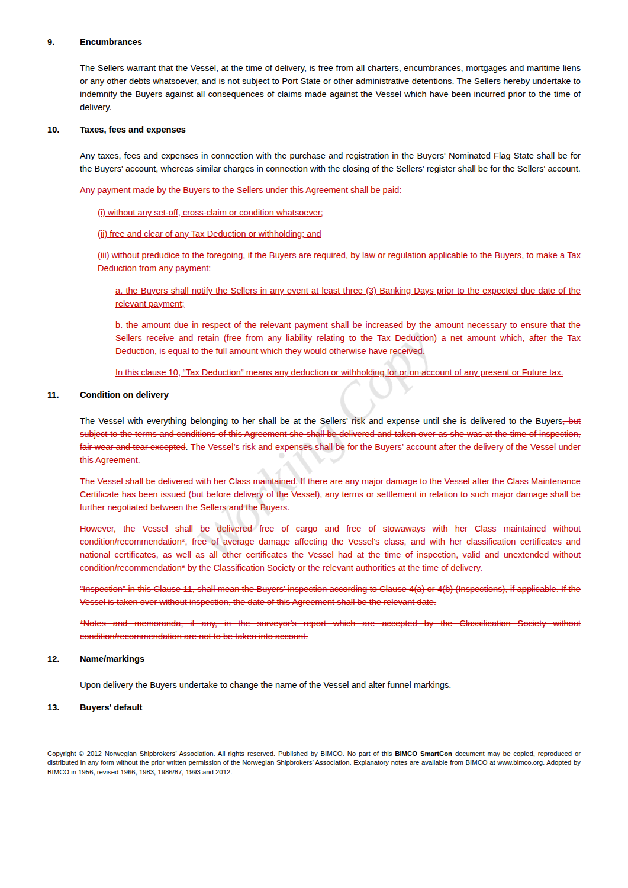Working Copy
9.
Encumbrances
The Sellers warrant that the Vessel, at the time of delivery, is free from all charters, encumbrances, mortgages and maritime liens or any other debts whatsoever, and is not subject to Port State or other administrative detentions. The Sellers hereby undertake to indemnify the Buyers against all consequences of claims made against the Vessel which have been incurred prior to the time of delivery.
10.
Taxes, fees and expenses
Any taxes, fees and expenses in connection with the purchase and registration in the Buyers' Nominated Flag State shall be for the Buyers' account, whereas similar charges in connection with the closing of the Sellers' register shall be for the Sellers' account.
Any payment made by the Buyers to the Sellers under this Agreement shall be paid:
(i) without any set-off, cross-claim or condition whatsoever;
(ii) free and clear of any Tax Deduction or withholding; and
(iii) without predudice to the foregoing, if the Buyers are required, by law or regulation applicable to the Buyers, to make a Tax Deduction from any payment:
a. the Buyers shall notify the Sellers in any event at least three (3) Banking Days prior to the expected due date of the relevant payment;
b. the amount due in respect of the relevant payment shall be increased by the amount necessary to ensure that the Sellers receive and retain (free from any liability relating to the Tax Deduction) a net amount which, after the Tax Deduction, is equal to the full amount which they would otherwise have received.
In this clause 10, “Tax Deduction” means any deduction or withholding for or on account of any present or Future tax.
11.
Condition on delivery
The Vessel with everything belonging to her shall be at the Sellers' risk and expense until she is delivered to the Buyers, but subject to the terms and conditions of this Agreement she shall be delivered and taken over as she was at the time of inspection, fair wear and tear excepted. The Vessel’s risk and expenses shall be for the Buyers’ account after the delivery of the Vessel under this Agreement.
The Vessel shall be delivered with her Class maintained. If there are any major damage to the Vessel after the Class Maintenance Certificate has been issued (but before delivery of the Vessel), any terms or settlement in relation to such major damage shall be further negotiated between the Sellers and the Buyers.
However, the Vessel shall be delivered free of cargo and free of stowaways with her Class maintained without condition/recommendation*, free of average damage affecting the Vessel's class, and with her classification certificates and national certificates, as well as all other certificates the Vessel had at the time of inspection, valid and unextended without condition/recommendation* by the Classification Society or the relevant authorities at the time of delivery.
"Inspection" in this Clause 11, shall mean the Buyers' inspection according to Clause 4(a) or 4(b) (Inspections), if applicable. If the Vessel is taken over without inspection, the date of this Agreement shall be the relevant date.
*Notes and memoranda, if any, in the surveyor's report which are accepted by the Classification Society without condition/recommendation are not to be taken into account.
12.
Name/markings
Upon delivery the Buyers undertake to change the name of the Vessel and alter funnel markings.
13.
Buyers' default
Copyright © 2012 Norwegian Shipbrokers’ Association. All rights reserved. Published by BIMCO. No part of this BIMCO SmartCon document may be copied, reproduced or distributed in any form without the prior written permission of the Norwegian Shipbrokers’ Association. Explanatory notes are available from BIMCO at www.bimco.org. Adopted by BIMCO in 1956, revised 1966, 1983, 1986/87, 1993 and 2012.